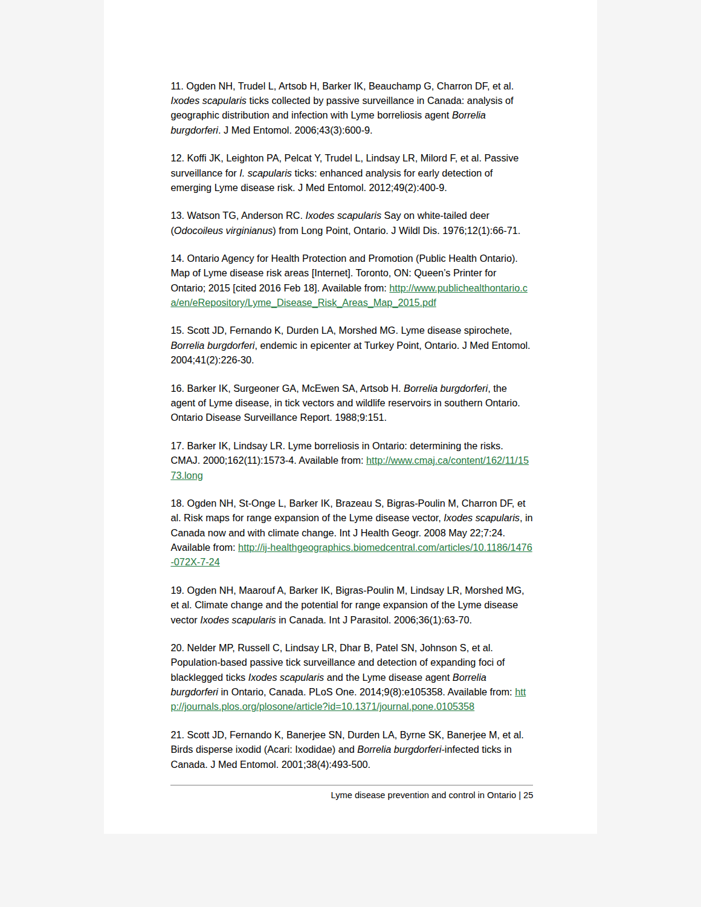11. Ogden NH, Trudel L, Artsob H, Barker IK, Beauchamp G, Charron DF, et al. Ixodes scapularis ticks collected by passive surveillance in Canada: analysis of geographic distribution and infection with Lyme borreliosis agent Borrelia burgdorferi. J Med Entomol. 2006;43(3):600-9.
12. Koffi JK, Leighton PA, Pelcat Y, Trudel L, Lindsay LR, Milord F, et al. Passive surveillance for I. scapularis ticks: enhanced analysis for early detection of emerging Lyme disease risk. J Med Entomol. 2012;49(2):400-9.
13. Watson TG, Anderson RC. Ixodes scapularis Say on white-tailed deer (Odocoileus virginianus) from Long Point, Ontario. J Wildl Dis. 1976;12(1):66-71.
14. Ontario Agency for Health Protection and Promotion (Public Health Ontario). Map of Lyme disease risk areas [Internet]. Toronto, ON: Queen’s Printer for Ontario; 2015 [cited 2016 Feb 18]. Available from: http://www.publichealthontario.ca/en/eRepository/Lyme_Disease_Risk_Areas_Map_2015.pdf
15. Scott JD, Fernando K, Durden LA, Morshed MG. Lyme disease spirochete, Borrelia burgdorferi, endemic in epicenter at Turkey Point, Ontario. J Med Entomol. 2004;41(2):226-30.
16. Barker IK, Surgeoner GA, McEwen SA, Artsob H. Borrelia burgdorferi, the agent of Lyme disease, in tick vectors and wildlife reservoirs in southern Ontario. Ontario Disease Surveillance Report. 1988;9:151.
17. Barker IK, Lindsay LR. Lyme borreliosis in Ontario: determining the risks. CMAJ. 2000;162(11):1573-4. Available from: http://www.cmaj.ca/content/162/11/1573.long
18. Ogden NH, St-Onge L, Barker IK, Brazeau S, Bigras-Poulin M, Charron DF, et al. Risk maps for range expansion of the Lyme disease vector, Ixodes scapularis, in Canada now and with climate change. Int J Health Geogr. 2008 May 22;7:24. Available from: http://ij-healthgeographics.biomedcentral.com/articles/10.1186/1476-072X-7-24
19. Ogden NH, Maarouf A, Barker IK, Bigras-Poulin M, Lindsay LR, Morshed MG, et al. Climate change and the potential for range expansion of the Lyme disease vector Ixodes scapularis in Canada. Int J Parasitol. 2006;36(1):63-70.
20. Nelder MP, Russell C, Lindsay LR, Dhar B, Patel SN, Johnson S, et al. Population-based passive tick surveillance and detection of expanding foci of blacklegged ticks Ixodes scapularis and the Lyme disease agent Borrelia burgdorferi in Ontario, Canada. PLoS One. 2014;9(8):e105358. Available from: http://journals.plos.org/plosone/article?id=10.1371/journal.pone.0105358
21. Scott JD, Fernando K, Banerjee SN, Durden LA, Byrne SK, Banerjee M, et al. Birds disperse ixodid (Acari: Ixodidae) and Borrelia burgdorferi-infected ticks in Canada. J Med Entomol. 2001;38(4):493-500.
Lyme disease prevention and control in Ontario | 25